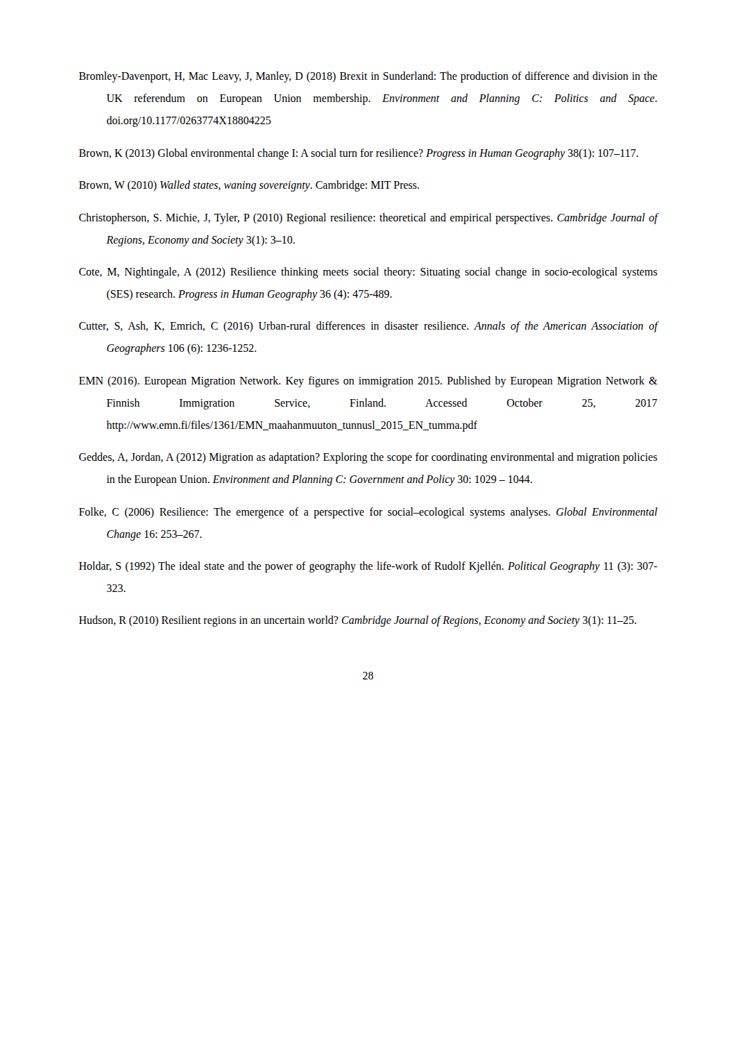Bromley-Davenport, H, Mac Leavy, J, Manley, D (2018) Brexit in Sunderland: The production of difference and division in the UK referendum on European Union membership. Environment and Planning C: Politics and Space. doi.org/10.1177/0263774X18804225
Brown, K (2013) Global environmental change I: A social turn for resilience? Progress in Human Geography 38(1): 107–117.
Brown, W (2010) Walled states, waning sovereignty. Cambridge: MIT Press.
Christopherson, S. Michie, J, Tyler, P (2010) Regional resilience: theoretical and empirical perspectives. Cambridge Journal of Regions, Economy and Society 3(1): 3–10.
Cote, M, Nightingale, A (2012) Resilience thinking meets social theory: Situating social change in socio-ecological systems (SES) research. Progress in Human Geography 36 (4): 475-489.
Cutter, S, Ash, K, Emrich, C (2016) Urban-rural differences in disaster resilience. Annals of the American Association of Geographers 106 (6): 1236-1252.
EMN (2016). European Migration Network. Key figures on immigration 2015. Published by European Migration Network & Finnish Immigration Service, Finland. Accessed October 25, 2017 http://www.emn.fi/files/1361/EMN_maahanmuuton_tunnusl_2015_EN_tumma.pdf
Geddes, A, Jordan, A (2012) Migration as adaptation? Exploring the scope for coordinating environmental and migration policies in the European Union. Environment and Planning C: Government and Policy 30: 1029 – 1044.
Folke, C (2006) Resilience: The emergence of a perspective for social–ecological systems analyses. Global Environmental Change 16: 253–267.
Holdar, S (1992) The ideal state and the power of geography the life-work of Rudolf Kjellén. Political Geography 11 (3): 307-323.
Hudson, R (2010) Resilient regions in an uncertain world? Cambridge Journal of Regions, Economy and Society 3(1): 11–25.
28